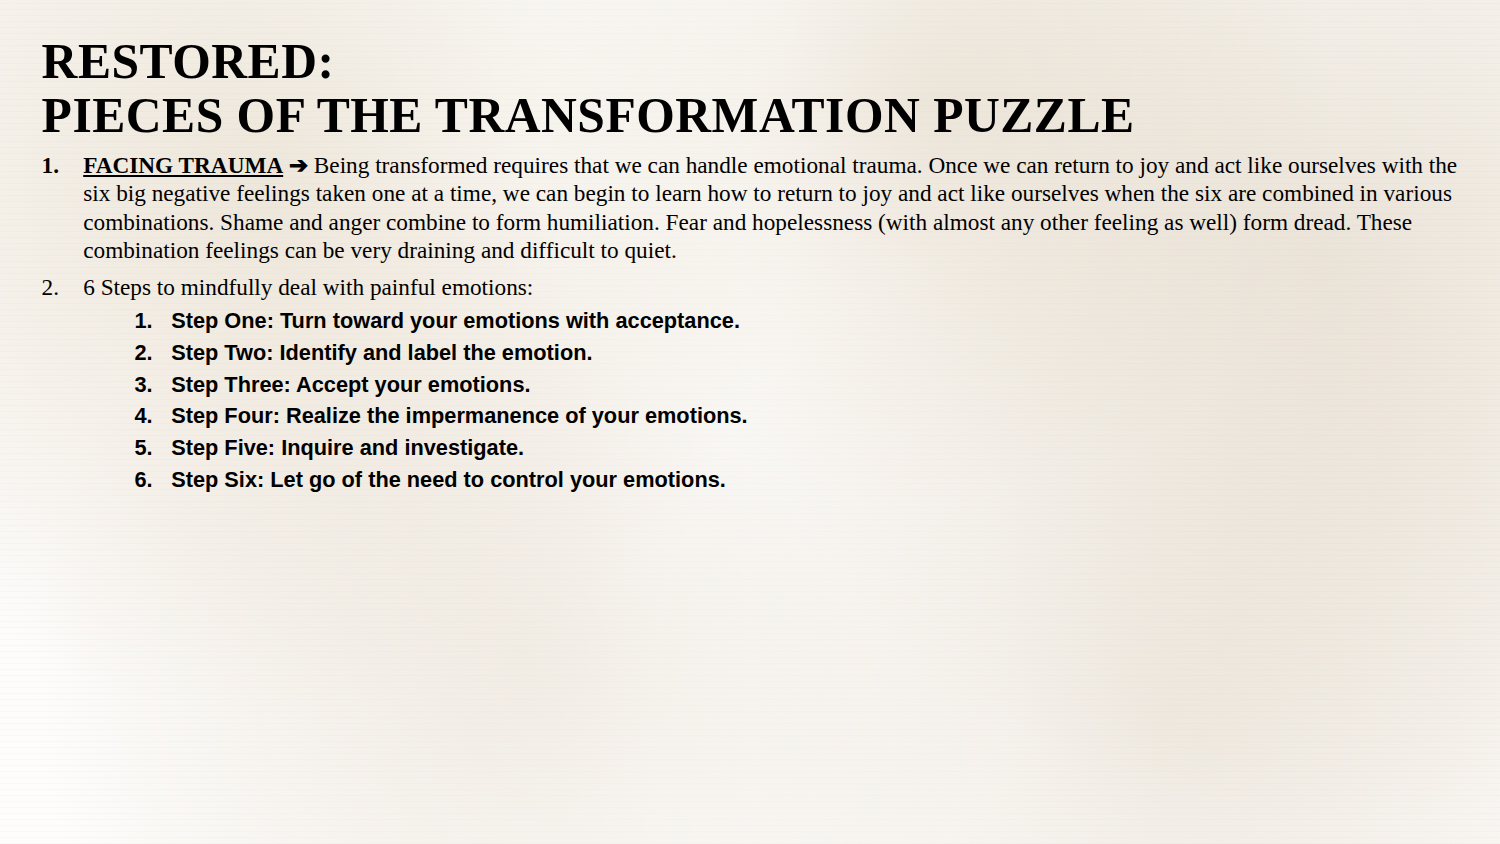RESTORED:
PIECES OF THE TRANSFORMATION PUZZLE
FACING TRAUMA ➔ Being transformed requires that we can handle emotional trauma. Once we can return to joy and act like ourselves with the six big negative feelings taken one at a time, we can begin to learn how to return to joy and act like ourselves when the six are combined in various combinations. Shame and anger combine to form humiliation. Fear and hopelessness (with almost any other feeling as well) form dread. These combination feelings can be very draining and difficult to quiet.
6 Steps to mindfully deal with painful emotions:
Step One: Turn toward your emotions with acceptance.
Step Two: Identify and label the emotion.
Step Three: Accept your emotions.
Step Four: Realize the impermanence of your emotions.
Step Five: Inquire and investigate.
Step Six: Let go of the need to control your emotions.